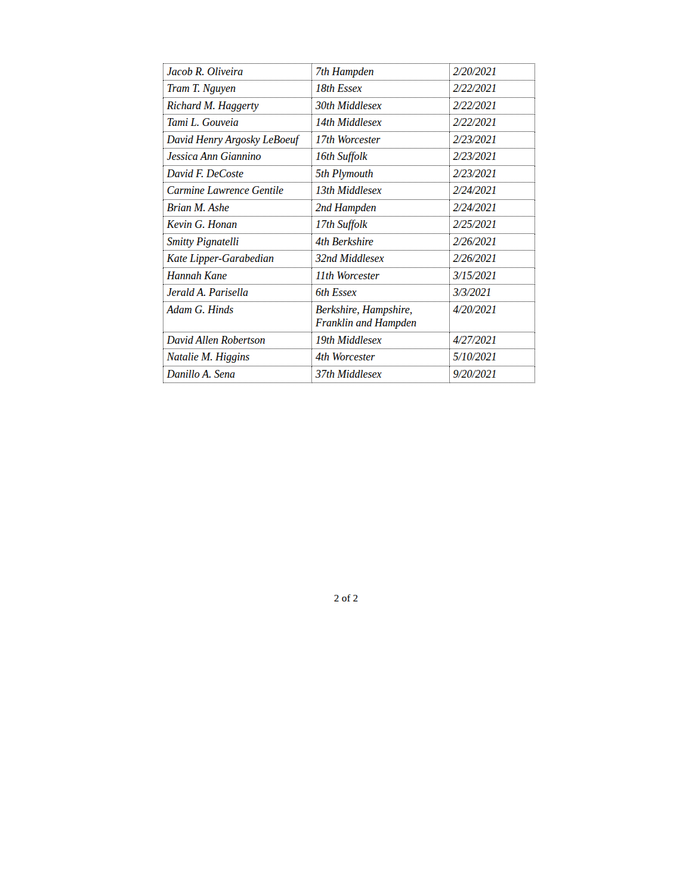| Jacob R. Oliveira | 7th Hampden | 2/20/2021 |
| Tram T. Nguyen | 18th Essex | 2/22/2021 |
| Richard M. Haggerty | 30th Middlesex | 2/22/2021 |
| Tami L. Gouveia | 14th Middlesex | 2/22/2021 |
| David Henry Argosky LeBoeuf | 17th Worcester | 2/23/2021 |
| Jessica Ann Giannino | 16th Suffolk | 2/23/2021 |
| David F. DeCoste | 5th Plymouth | 2/23/2021 |
| Carmine Lawrence Gentile | 13th Middlesex | 2/24/2021 |
| Brian M. Ashe | 2nd Hampden | 2/24/2021 |
| Kevin G. Honan | 17th Suffolk | 2/25/2021 |
| Smitty Pignatelli | 4th Berkshire | 2/26/2021 |
| Kate Lipper-Garabedian | 32nd Middlesex | 2/26/2021 |
| Hannah Kane | 11th Worcester | 3/15/2021 |
| Jerald A. Parisella | 6th Essex | 3/3/2021 |
| Adam G. Hinds | Berkshire, Hampshire, Franklin and Hampden | 4/20/2021 |
| David Allen Robertson | 19th Middlesex | 4/27/2021 |
| Natalie M. Higgins | 4th Worcester | 5/10/2021 |
| Danillo A. Sena | 37th Middlesex | 9/20/2021 |
2 of 2